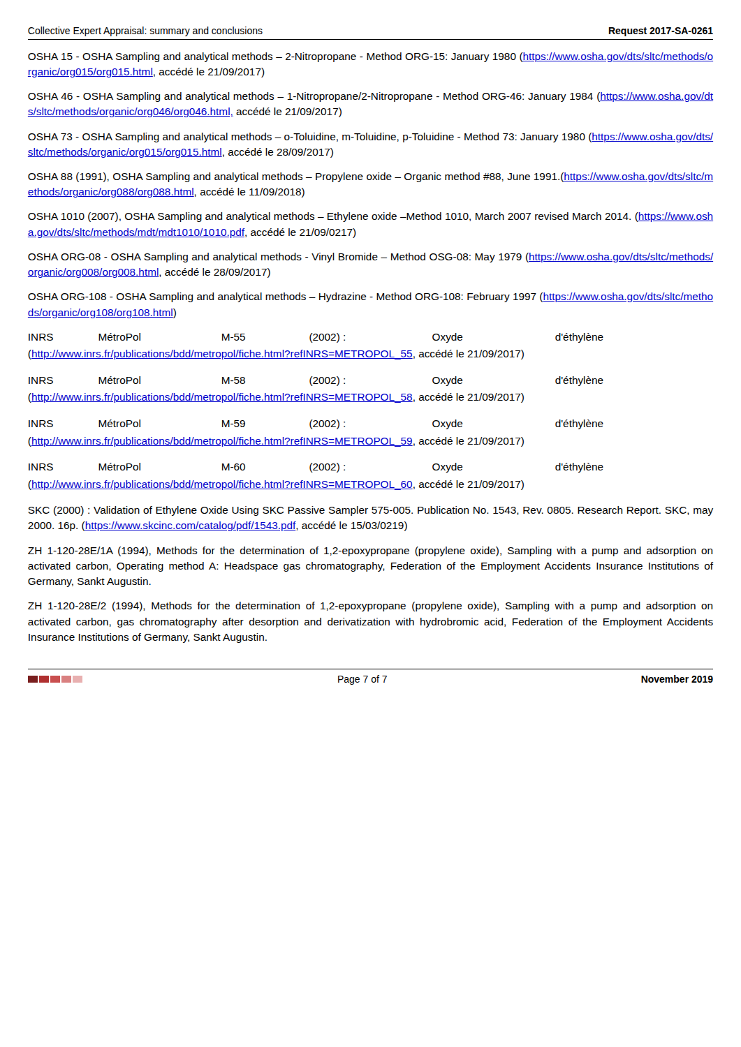Collective Expert Appraisal: summary and conclusions
Request 2017-SA-0261
OSHA 15 - OSHA Sampling and analytical methods – 2-Nitropropane - Method ORG-15: January 1980 (https://www.osha.gov/dts/sltc/methods/organic/org015/org015.html, accédé le 21/09/2017)
OSHA 46 - OSHA Sampling and analytical methods – 1-Nitropropane/2-Nitropropane - Method ORG-46: January 1984 (https://www.osha.gov/dts/sltc/methods/organic/org046/org046.html, accédé le 21/09/2017)
OSHA 73 - OSHA Sampling and analytical methods – o-Toluidine, m-Toluidine, p-Toluidine - Method 73: January 1980 (https://www.osha.gov/dts/sltc/methods/organic/org015/org015.html, accédé le 28/09/2017)
OSHA 88 (1991), OSHA Sampling and analytical methods – Propylene oxide – Organic method #88, June 1991.(https://www.osha.gov/dts/sltc/methods/organic/org088/org088.html, accédé le 11/09/2018)
OSHA 1010 (2007), OSHA Sampling and analytical methods – Ethylene oxide –Method 1010, March 2007 revised March 2014. (https://www.osha.gov/dts/sltc/methods/mdt/mdt1010/1010.pdf, accédé le 21/09/0217)
OSHA ORG-08 - OSHA Sampling and analytical methods - Vinyl Bromide – Method OSG-08: May 1979 (https://www.osha.gov/dts/sltc/methods/organic/org008/org008.html, accédé le 28/09/2017)
OSHA ORG-108 - OSHA Sampling and analytical methods – Hydrazine - Method ORG-108: February 1997 (https://www.osha.gov/dts/sltc/methods/organic/org108/org108.html)
| INRS | MétroPol | M-55 | (2002) : | Oxyde | d'éthylène |
| ( http://www.inrs.fr/publications/bdd/metropol/fiche.html?refINRS=METROPOL_55 , accédé le 21/09/2017) |
| INRS | MétroPol | M-58 | (2002) : | Oxyde | d'éthylène |
| ( http://www.inrs.fr/publications/bdd/metropol/fiche.html?refINRS=METROPOL_58 , accédé le 21/09/2017) |
| INRS | MétroPol | M-59 | (2002) : | Oxyde | d'éthylène |
| ( http://www.inrs.fr/publications/bdd/metropol/fiche.html?refINRS=METROPOL_59 , accédé le 21/09/2017) |
| INRS | MétroPol | M-60 | (2002) : | Oxyde | d'éthylène |
| ( http://www.inrs.fr/publications/bdd/metropol/fiche.html?refINRS=METROPOL_60 , accédé le 21/09/2017) |
SKC (2000) : Validation of Ethylene Oxide Using SKC Passive Sampler 575-005. Publication No. 1543, Rev. 0805. Research Report. SKC, may 2000. 16p. (https://www.skcinc.com/catalog/pdf/1543.pdf, accédé le 15/03/0219)
ZH 1-120-28E/1A (1994), Methods for the determination of 1,2-epoxypropane (propylene oxide), Sampling with a pump and adsorption on activated carbon, Operating method A: Headspace gas chromatography, Federation of the Employment Accidents Insurance Institutions of Germany, Sankt Augustin.
ZH 1-120-28E/2 (1994), Methods for the determination of 1,2-epoxypropane (propylene oxide), Sampling with a pump and adsorption on activated carbon, gas chromatography after desorption and derivatization with hydrobromic acid, Federation of the Employment Accidents Insurance Institutions of Germany, Sankt Augustin.
Page 7 of 7
November 2019